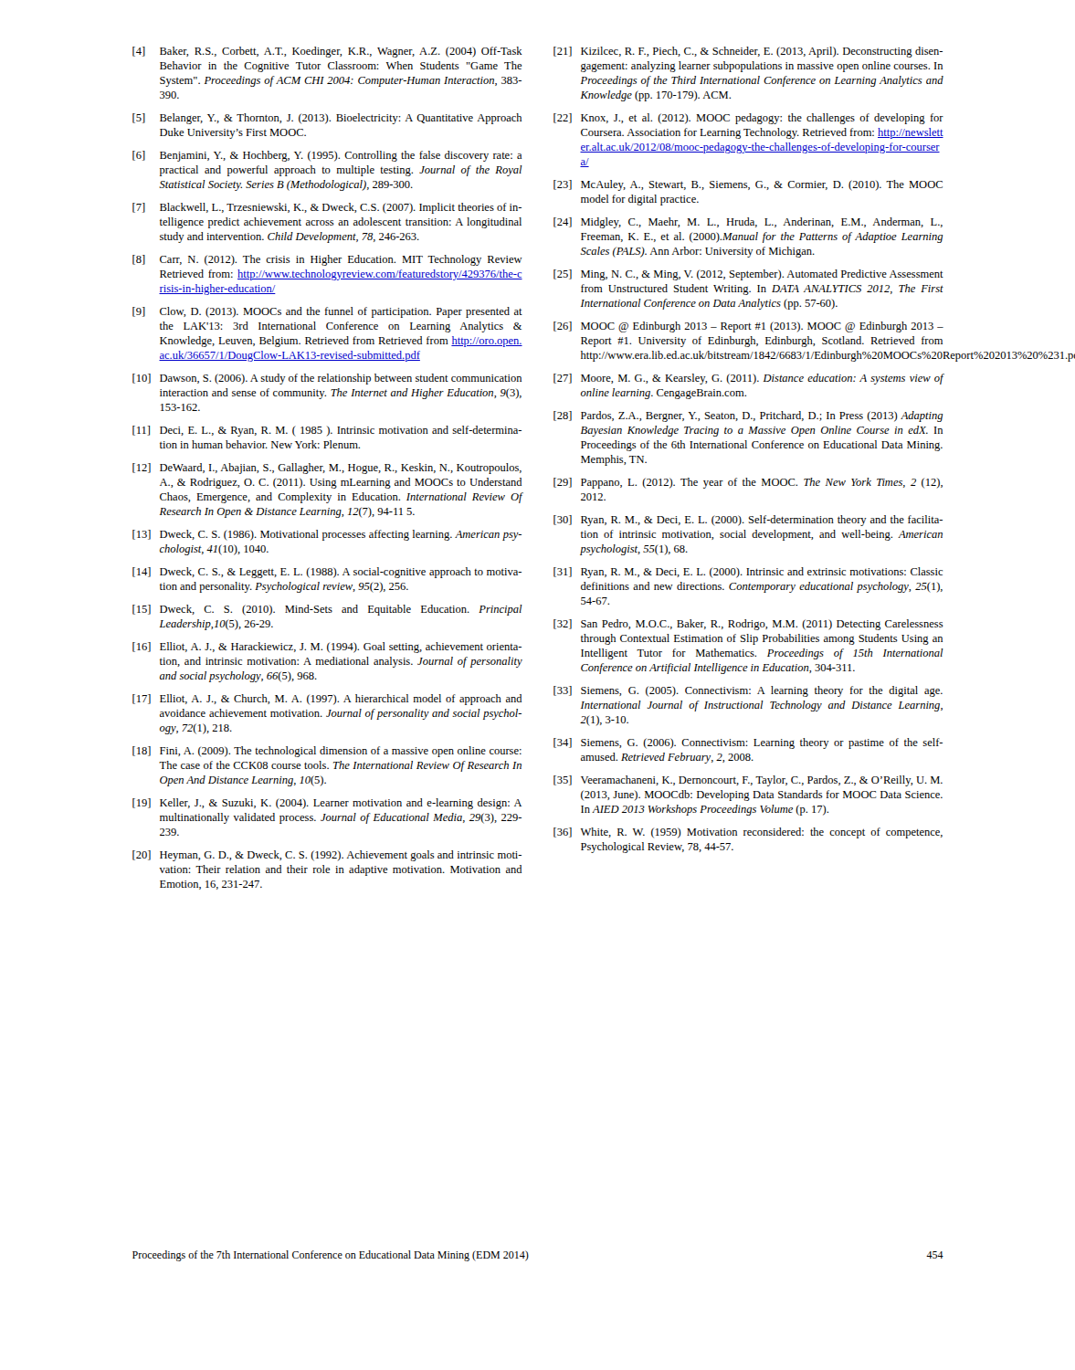[4] Baker, R.S., Corbett, A.T., Koedinger, K.R., Wagner, A.Z. (2004) Off-Task Behavior in the Cognitive Tutor Classroom: When Students "Game The System". Proceedings of ACM CHI 2004: Computer-Human Interaction, 383-390.
[5] Belanger, Y., & Thornton, J. (2013). Bioelectricity: A Quantitative Approach Duke University’s First MOOC.
[6] Benjamini, Y., & Hochberg, Y. (1995). Controlling the false discovery rate: a practical and powerful approach to multiple testing. Journal of the Royal Statistical Society. Series B (Methodological), 289-300.
[7] Blackwell, L., Trzesniewski, K., & Dweck, C.S. (2007). Implicit theories of intelligence predict achievement across an adolescent transition: A longitudinal study and intervention. Child Development, 78, 246-263.
[8] Carr, N. (2012). The crisis in Higher Education. MIT Technology Review Retrieved from: http://www.technologyreview.com/featuredstory/429376/the-crisis-in-higher-education/
[9] Clow, D. (2013). MOOCs and the funnel of participation. Paper presented at the LAK'13: 3rd International Conference on Learning Analytics & Knowledge, Leuven, Belgium. Retrieved from Retrieved from http://oro.open.ac.uk/36657/1/DougClow-LAK13-revised-submitted.pdf
[10] Dawson, S. (2006). A study of the relationship between student communication interaction and sense of community. The Internet and Higher Education, 9(3), 153-162.
[11] Deci, E. L., & Ryan, R. M. ( 1985 ). Intrinsic motivation and self-determination in human behavior. New York: Plenum.
[12] DeWaard, I., Abajian, S., Gallagher, M., Hogue, R., Keskin, N., Koutropoulos, A., & Rodriguez, O. C. (2011). Using mLearning and MOOCs to Understand Chaos, Emergence, and Complexity in Education. International Review Of Research In Open & Distance Learning, 12(7), 94-11 5.
[13] Dweck, C. S. (1986). Motivational processes affecting learning. American psychologist, 41(10), 1040.
[14] Dweck, C. S., & Leggett, E. L. (1988). A social-cognitive approach to motivation and personality. Psychological review, 95(2), 256.
[15] Dweck, C. S. (2010). Mind-Sets and Equitable Education. Principal Leadership,10(5), 26-29.
[16] Elliot, A. J., & Harackiewicz, J. M. (1994). Goal setting, achievement orientation, and intrinsic motivation: A mediational analysis. Journal of personality and social psychology, 66(5), 968.
[17] Elliot, A. J., & Church, M. A. (1997). A hierarchical model of approach and avoidance achievement motivation. Journal of personality and social psychology, 72(1), 218.
[18] Fini, A. (2009). The technological dimension of a massive open online course: The case of the CCK08 course tools. The International Review Of Research In Open And Distance Learning, 10(5).
[19] Keller, J., & Suzuki, K. (2004). Learner motivation and e-learning design: A multinationally validated process. Journal of Educational Media, 29(3), 229-239.
[20] Heyman, G. D., & Dweck, C. S. (1992). Achievement goals and intrinsic motivation: Their relation and their role in adaptive motivation. Motivation and Emotion, 16, 231-247.
[21] Kizilcec, R. F., Piech, C., & Schneider, E. (2013, April). Deconstructing disengagement: analyzing learner subpopulations in massive open online courses. In Proceedings of the Third International Conference on Learning Analytics and Knowledge (pp. 170-179). ACM.
[22] Knox, J., et al. (2012). MOOC pedagogy: the challenges of developing for Coursera. Association for Learning Technology. Retrieved from: http://newsletter.alt.ac.uk/2012/08/mooc-pedagogy-the-challenges-of-developing-for-coursera/
[23] McAuley, A., Stewart, B., Siemens, G., & Cormier, D. (2010). The MOOC model for digital practice.
[24] Midgley, C., Maehr, M. L., Hruda, L., Anderinan, E.M., Anderman, L., Freeman, K. E., et al. (2000).Manual for the Patterns of Adaptioe Learning Scales (PALS). Ann Arbor: University of Michigan.
[25] Ming, N. C., & Ming, V. (2012, September). Automated Predictive Assessment from Unstructured Student Writing. In DATA ANALYTICS 2012, The First International Conference on Data Analytics (pp. 57-60).
[26] MOOC @ Edinburgh 2013 – Report #1 (2013). MOOC @ Edinburgh 2013 – Report #1. University of Edinburgh, Edinburgh, Scotland. Retrieved from http://www.era.lib.ed.ac.uk/bitstream/1842/6683/1/Edinburgh%20MOOCs%20Report%202013%20%231.pdf
[27] Moore, M. G., & Kearsley, G. (2011). Distance education: A systems view of online learning. CengageBrain.com.
[28] Pardos, Z.A., Bergner, Y., Seaton, D., Pritchard, D.; In Press (2013) Adapting Bayesian Knowledge Tracing to a Massive Open Online Course in edX. In Proceedings of the 6th International Conference on Educational Data Mining. Memphis, TN.
[29] Pappano, L. (2012). The year of the MOOC. The New York Times, 2 (12), 2012.
[30] Ryan, R. M., & Deci, E. L. (2000). Self-determination theory and the facilitation of intrinsic motivation, social development, and well-being. American psychologist, 55(1), 68.
[31] Ryan, R. M., & Deci, E. L. (2000). Intrinsic and extrinsic motivations: Classic definitions and new directions. Contemporary educational psychology, 25(1), 54-67.
[32] San Pedro, M.O.C., Baker, R., Rodrigo, M.M. (2011) Detecting Carelessness through Contextual Estimation of Slip Probabilities among Students Using an Intelligent Tutor for Mathematics. Proceedings of 15th International Conference on Artificial Intelligence in Education, 304-311.
[33] Siemens, G. (2005). Connectivism: A learning theory for the digital age. International Journal of Instructional Technology and Distance Learning, 2(1), 3-10.
[34] Siemens, G. (2006). Connectivism: Learning theory or pastime of the self-amused. Retrieved February, 2, 2008.
[35] Veeramachaneni, K., Dernoncourt, F., Taylor, C., Pardos, Z., & O’Reilly, U. M. (2013, June). MOOCdb: Developing Data Standards for MOOC Data Science. In AIED 2013 Workshops Proceedings Volume (p. 17).
[36] White, R. W. (1959) Motivation reconsidered: the concept of competence, Psychological Review, 78, 44-57.
Proceedings of the 7th International Conference on Educational Data Mining (EDM 2014)
454